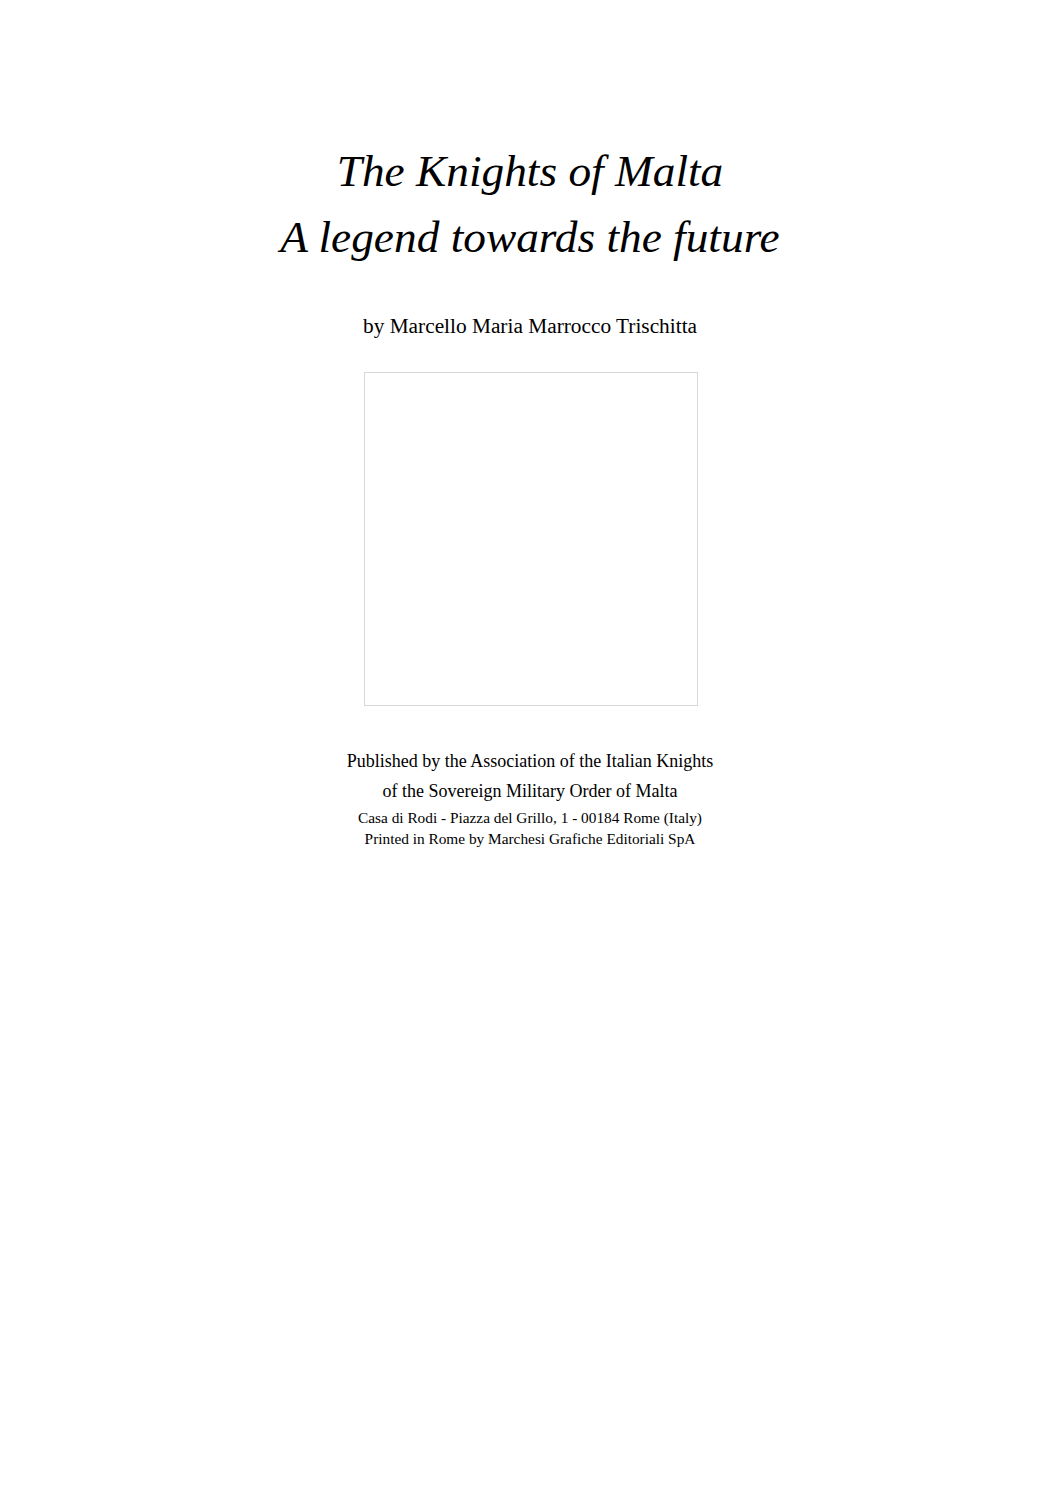The Knights of Malta A legend towards the future
by Marcello Maria Marrocco Trischitta
Published by the Association of the Italian Knights
of the Sovereign Military Order of Malta
Casa di Rodi - Piazza del Grillo, 1 - 00184 Rome (Italy) Printed in Rome by Marchesi Grafiche Editoriali SpA